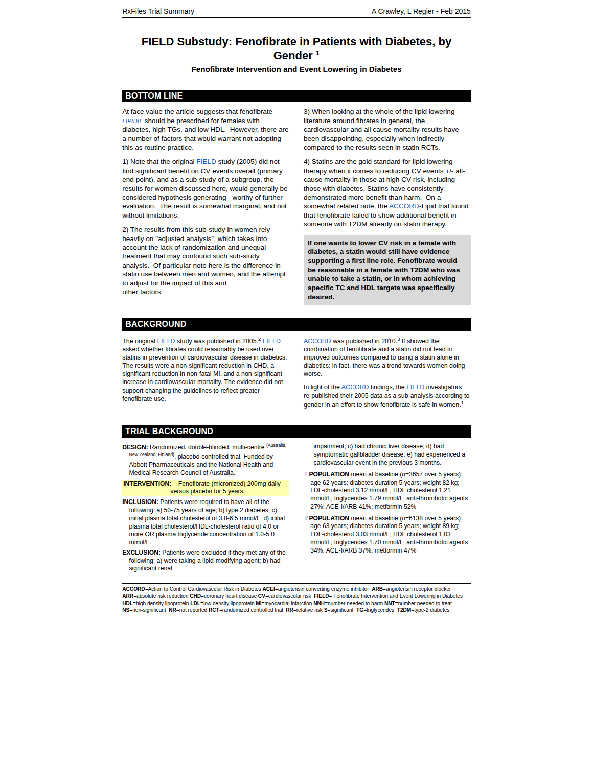RxFiles Trial Summary
A Crawley, L Regier - Feb 2015
FIELD Substudy: Fenofibrate in Patients with Diabetes, by Gender 1
Fenofibrate Intervention and Event Lowering in Diabetes
BOTTOM LINE
At face value the article suggests that fenofibrate LIPIDIL should be prescribed for females with diabetes, high TGs, and low HDL. However, there are a number of factors that would warrant not adopting this as routine practice.
1) Note that the original FIELD study (2005) did not find significant benefit on CV events overall (primary end point), and as a sub-study of a subgroup, the results for women discussed here, would generally be considered hypothesis generating - worthy of further evaluation. The result is somewhat marginal, and not without limitations.
2) The results from this sub-study in women rely heavily on "adjusted analysis", which takes into account the lack of randomization and unequal treatment that may confound such sub-study analysis. Of particular note here is the difference in statin use between men and women, and the attempt to adjust for the impact of this and
other factors.
3) When looking at the whole of the lipid lowering literature around fibrates in general, the cardiovascular and all cause mortality results have been disappointing, especially when indirectly compared to the results seen in statin RCTs.
4) Statins are the gold standard for lipid lowering therapy when it comes to reducing CV events +/- all-cause mortality in those at high CV risk, including those with diabetes. Statins have consistently demonstrated more benefit than harm. On a somewhat related note, the ACCORD-Lipid trial found that fenofibrate failed to show additional benefit in someone with T2DM already on statin therapy.
If one wants to lower CV risk in a female with diabetes, a statin would still have evidence supporting a first line role. Fenofibrate would be reasonable in a female with T2DM who was unable to take a statin, or in whom achieving specific TC and HDL targets was specifically desired.
BACKGROUND
The original FIELD study was published in 2005.2 FIELD asked whether fibrates could reasonably be used over statins in prevention of cardiovascular disease in diabetics. The results were a non-significant reduction in CHD, a significant reduction in non-fatal MI, and a non-significant increase in cardiovascular mortality. The evidence did not support changing the guidelines to reflect greater fenofibrate use.
ACCORD was published in 2010.3 It showed the combination of fenofibrate and a statin did not lead to improved outcomes compared to using a statin alone in diabetics; in fact, there was a trend towards women doing worse.
In light of the ACCORD findings, the FIELD investigators re-published their 2005 data as a sub-analysis according to gender in an effort to show fenofibrate is safe in women.1
TRIAL BACKGROUND
DESIGN: Randomized, double-blinded, multi-centre (Australia, New Zealand, Finland), placebo-controlled trial. Funded by Abbott Pharmaceuticals and the National Health and Medical Research Council of Australia.
INTERVENTION: Fenofibrate (micronized) 200mg daily
versus placebo for 5 years.
INCLUSION: Patients were required to have all of the following: a) 50-75 years of age; b) type 2 diabetes; c) initial plasma total cholesterol of 3.0-6.5 mmol/L; d) initial plasma total cholesterol/HDL-cholesterol ratio of 4.0 or more OR plasma triglyceride concentration of 1.0-5.0 mmol/L.
EXCLUSION: Patients were excluded if they met any of the following: a) were taking a lipid-modifying agent; b) had significant renal
impairment; c) had chronic liver disease; d) had symptomatic gallbladder disease; e) had experienced a cardiovascular event in the previous 3 months.
♀POPULATION mean at baseline (n=3657 over 5 years): age 62 years; diabetes duration 5 years; weight 82 kg; LDL-cholesterol 3.12 mmol/L; HDL cholesterol 1.21 mmol/L; triglycerides 1.79 mmol/L; anti-thrombotic agents 27%; ACE-I/ARB 41%; metformin 52%
♂POPULATION mean at baseline (n=6138 over 5 years): age 63 years; diabetes duration 5 years; weight 89 kg; LDL-cholesterol 3.03 mmol/L; HDL cholesterol 1.03 mmol/L; triglycerides 1.70 mmol/L; anti-thrombotic agents 34%; ACE-I/ARB 37%; metformin 47%
ACCORD=Action to Control Cardiovascular Risk in Diabetes ACEI=angiotensin converting enzyme inhibitor ARB=angiotensin receptor blocker ARR=absolute risk reduction CHD=coronary heart disease CV=cardiovascular risk FIELD= Fenofibrate Intervention and Event Lowering in Diabetes HDL=high density lipoprotein LDL=low density lipoprotein MI=myocardial infarction NNH=number needed to harm NNT=number needed to treat NS=non-significant NR=not reported RCT=randomized controlled trial RR=relative risk S=significant TG=triglycerides T2DM=type-2 diabetes